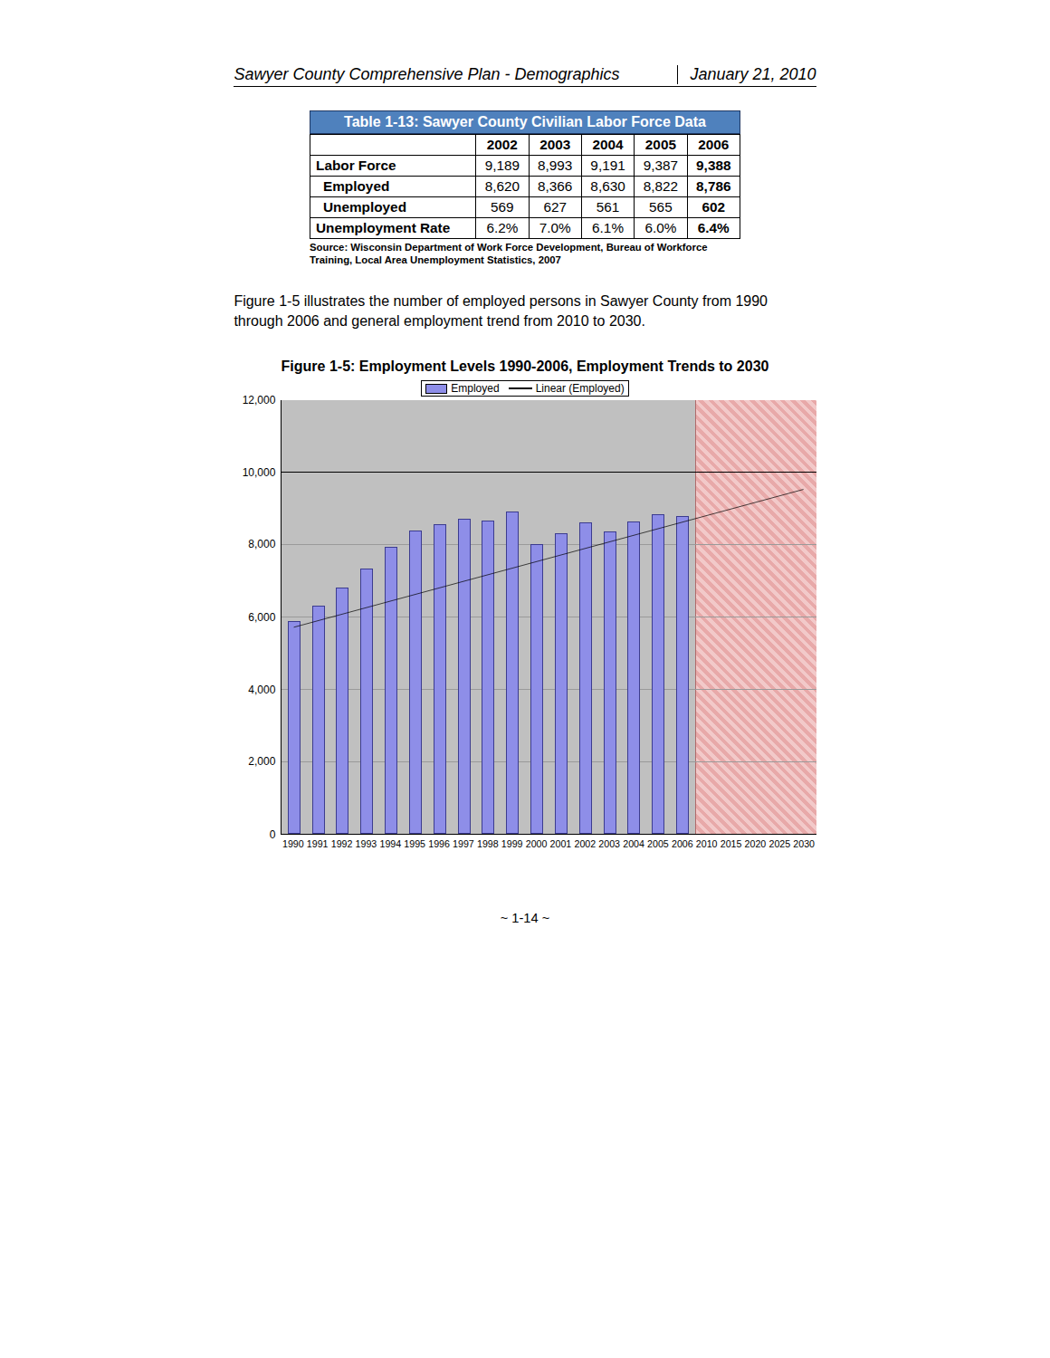Sawyer County Comprehensive Plan - Demographics
January 21, 2010
Table 1-13: Sawyer County Civilian Labor Force Data
| | 2002 | 2003 | 2004 | 2005 | 2006 |
| --- | --- | --- | --- | --- | --- |
| Labor Force | 9,189 | 8,993 | 9,191 | 9,387 | 9,388 |
| Employed | 8,620 | 8,366 | 8,630 | 8,822 | 8,786 |
| Unemployed | 569 | 627 | 561 | 565 | 602 |
| Unemployment Rate | 6.2% | 7.0% | 6.1% | 6.0% | 6.4% |
Source: Wisconsin Department of Work Force Development, Bureau of Workforce Training, Local Area Unemployment Statistics, 2007
Figure 1-5 illustrates the number of employed persons in Sawyer County from 1990 through 2006 and general employment trend from 2010 to 2030.
Figure 1-5: Employment Levels 1990-2006, Employment Trends to 2030
Employed Linear (Employed)
12,000
10,000
8,000
6,000
4,000
2,000
0
1990
1991
1992
1993
1994
1995
1996
1997
1998
1999
2000
2001
2002
2003
2004
2005
2006
2010
2015
2020
2025
2030
~ 1-14 ~